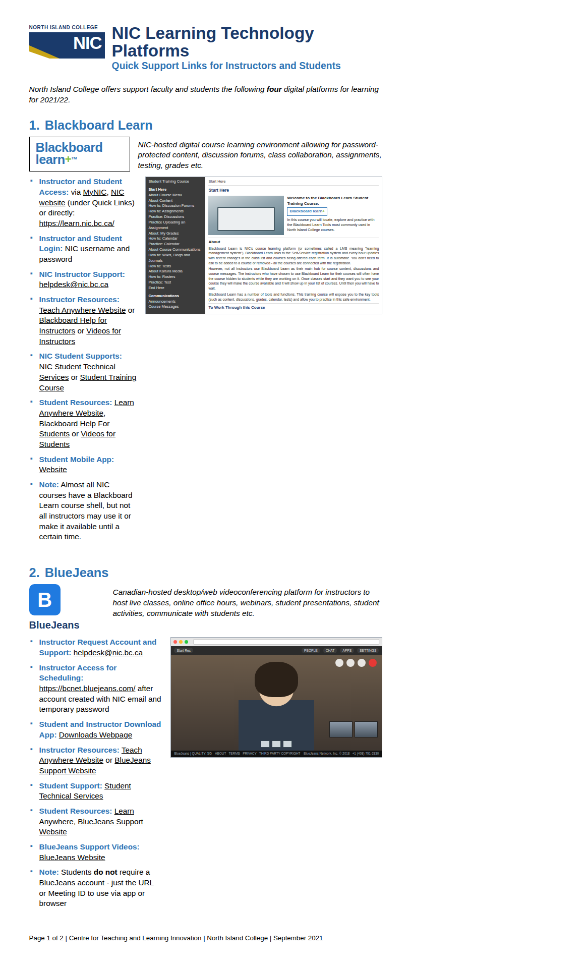NORTH ISLAND COLLEGE
NIC
NIC Learning Technology Platforms
Quick Support Links for Instructors and Students
North Island College offers support faculty and students the following four digital platforms for learning for 2021/22.
1. Blackboard Learn
Blackboard
learn+TM
NIC-hosted digital course learning environment allowing for password-protected content, discussion forums, class collaboration, assignments, testing, grades etc.
Instructor and Student Access: via MyNIC, NIC website (under Quick Links) or directly: https://learn.nic.bc.ca/
Instructor and Student Login: NIC username and password
NIC Instructor Support: helpdesk@nic.bc.ca
Instructor Resources: Teach Anywhere Website or Blackboard Help for Instructors or Videos for Instructors
NIC Student Supports: NIC Student Technical Services or Student Training Course
Student Resources: Learn Anywhere Website, Blackboard Help For Students or Videos for Students
Student Mobile App: Website
Note: Almost all NIC courses have a Blackboard Learn course shell, but not all instructors may use it or make it available until a certain time.
Student Training Course
Start Here
About Course Menu
About Content
How to: Discussion Forums
How to: Assignments
Practice: Discussions
Practice Uploading an Assignment
About: My Grades
How to: Calendar
Practice: Calendar
About Course Communications
How to: Wikis, Blogs and Journals
How to: Tests
About Kaltura Media
How to: Rosters
Practice: Test
End Here
Communications
Announcements
Course Messages
Start Here
Start Here
Welcome to the Blackboard Learn Student Training Course.
Blackboard learn+
In this course you will locate, explore and practice with the Blackboard Learn Tools most commonly used in North Island College courses.
About
Blackboard Learn is NIC's course learning platform (or sometimes called a LMS meaning "learning management system"). Blackboard Learn links to the Self-Service registration system and every hour updates with recent changes in the class list and courses being offered each term. It is automatic. You don't need to ask to be added to a course or removed - all the courses are connected with the registration.
However, not all instructors use Blackboard Learn as their main hub for course content, discussions and course messages. The instructors who have chosen to use Blackboard Learn for their courses will often have the course hidden to students while they are working on it. Once classes start and they want you to see your course they will make the course available and it will show up in your list of courses. Until then you will have to wait.
Blackboard Learn has a number of tools and functions. This training course will expose you to the key tools (such as content, discussions, grades, calendar, tests) and allow you to practice in this safe environment.
To Work Through this Course
2. BlueJeans
B
BlueJeans
Canadian-hosted desktop/web videoconferencing platform for instructors to host live classes, online office hours, webinars, student presentations, student activities, communicate with students etc.
Instructor Request Account and Support: helpdesk@nic.bc.ca
Instructor Access for Scheduling: https://bcnet.bluejeans.com/ after account created with NIC email and temporary password
Student and Instructor Download App: Downloads Webpage
Instructor Resources: Teach Anywhere Website or BlueJeans Support Website
Student Support: Student Technical Services
Student Resources: Learn Anywhere, BlueJeans Support Website
BlueJeans Support Videos: BlueJeans Website
Note: Students do not require a BlueJeans account - just the URL or Meeting ID to use via app or browser
Start Rec
PEOPLE CHAT APPS SETTINGS
BlueJeans | QUALITY: 5/5 ABOUT TERMS PRIVACY THIRD PARTY COPYRIGHT BlueJeans Network, Inc. © 2018 +1 (408) 791-2830
Page 1 of 2 | Centre for Teaching and Learning Innovation | North Island College | September 2021